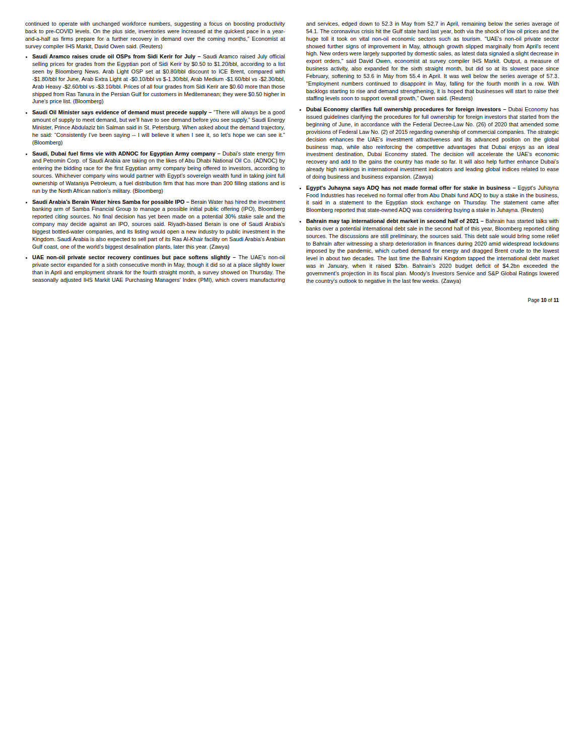continued to operate with unchanged workforce numbers, suggesting a focus on boosting productivity back to pre-COVID levels. On the plus side, inventories were increased at the quickest pace in a year-and-a-half as firms prepare for a further recovery in demand over the coming months,” Economist at survey compiler IHS Markit, David Owen said. (Reuters)
Saudi Aramco raises crude oil OSPs from Sidi Kerir for July – Saudi Aramco raised July official selling prices for grades from the Egyptian port of Sidi Kerir by $0.50 to $1.20/bbl, according to a list seen by Bloomberg News. Arab Light OSP set at $0.80/bbl discount to ICE Brent, compared with -$1.80/bbl for June, Arab Extra Light at -$0.10/bbl vs $-1.30/bbl, Arab Medium -$1.60/bbl vs -$2.30/bbl, Arab Heavy -$2.60/bbl vs -$3.10/bbl. Prices of all four grades from Sidi Kerir are $0.60 more than those shipped from Ras Tanura in the Persian Gulf for customers in Mediterranean; they were $0.50 higher in June’s price list. (Bloomberg)
Saudi Oil Minister says evidence of demand must precede supply – “There will always be a good amount of supply to meet demand, but we’ll have to see demand before you see supply,” Saudi Energy Minister, Prince Abdulaziz bin Salman said in St. Petersburg. When asked about the demand trajectory, he said: “Consistently I’ve been saying -- I will believe it when I see it, so let’s hope we can see it.” (Bloomberg)
Saudi, Dubai fuel firms vie with ADNOC for Egyptian Army company – Dubai’s state energy firm and Petromin Corp. of Saudi Arabia are taking on the likes of Abu Dhabi National Oil Co. (ADNOC) by entering the bidding race for the first Egyptian army company being offered to investors, according to sources. Whichever company wins would partner with Egypt’s sovereign wealth fund in taking joint full ownership of Wataniya Petroleum, a fuel distribution firm that has more than 200 filling stations and is run by the North African nation’s military. (Bloomberg)
Saudi Arabia’s Berain Water hires Samba for possible IPO – Berain Water has hired the investment banking arm of Samba Financial Group to manage a possible initial public offering (IPO), Bloomberg reported citing sources. No final decision has yet been made on a potential 30% stake sale and the company may decide against an IPO, sources said. Riyadh-based Berain is one of Saudi Arabia’s biggest bottled-water companies, and its listing would open a new industry to public investment in the Kingdom. Saudi Arabia is also expected to sell part of its Ras Al-Khair facility on Saudi Arabia’s Arabian Gulf coast, one of the world’s biggest desalination plants, later this year. (Zawya)
UAE non-oil private sector recovery continues but pace softens slightly – The UAE's non-oil private sector expanded for a sixth consecutive month in May, though it did so at a place slightly lower than in April and employment shrank for the fourth straight month, a survey showed on Thursday. The seasonally adjusted IHS Markit UAE Purchasing Managers' Index (PMI), which covers manufacturing and services, edged down to 52.3 in May from 52.7 in April, remaining below the series average of 54.1. The coronavirus crisis hit the Gulf state hard last year, both via the shock of low oil prices and the huge toll it took on vital non-oil economic sectors such as tourism. "UAE's non-oil private sector showed further signs of improvement in May, although growth slipped marginally from April's recent high. New orders were largely supported by domestic sales, as latest data signaled a slight decrease in export orders," said David Owen, economist at survey compiler IHS Markit. Output, a measure of business activity, also expanded for the sixth straight month, but did so at its slowest pace since February, softening to 53.6 in May from 55.4 in April. It was well below the series average of 57.3. "Employment numbers continued to disappoint in May, falling for the fourth month in a row. With backlogs starting to rise and demand strengthening, it is hoped that businesses will start to raise their staffing levels soon to support overall growth," Owen said. (Reuters)
Dubai Economy clarifies full ownership procedures for foreign investors – Dubai Economy has issued guidelines clarifying the procedures for full ownership for foreign investors that started from the beginning of June, in accordance with the Federal Decree-Law No. (26) of 2020 that amended some provisions of Federal Law No. (2) of 2015 regarding ownership of commercial companies. The strategic decision enhances the UAE's investment attractiveness and its advanced position on the global business map, while also reinforcing the competitive advantages that Dubai enjoys as an ideal investment destination, Dubai Economy stated. The decision will accelerate the UAE’s economic recovery and add to the gains the country has made so far. It will also help further enhance Dubai’s already high rankings in international investment indicators and leading global indices related to ease of doing business and business expansion. (Zawya)
Egypt's Juhayna says ADQ has not made formal offer for stake in business – Egypt's Juhayna Food Industries has received no formal offer from Abu Dhabi fund ADQ to buy a stake in the business, it said in a statement to the Egyptian stock exchange on Thursday. The statement came after Bloomberg reported that state-owned ADQ was considering buying a stake in Juhayna. (Reuters)
Bahrain may tap international debt market in second half of 2021 – Bahrain has started talks with banks over a potential international debt sale in the second half of this year, Bloomberg reported citing sources. The discussions are still preliminary, the sources said. This debt sale would bring some relief to Bahrain after witnessing a sharp deterioration in finances during 2020 amid widespread lockdowns imposed by the pandemic, which curbed demand for energy and dragged Brent crude to the lowest level in about two decades. The last time the Bahraini Kingdom tapped the international debt market was in January, when it raised $2bn. Bahrain’s 2020 budget deficit of $4.2bn exceeded the government’s projection in its fiscal plan. Moody’s Investors Service and S&P Global Ratings lowered the country’s outlook to negative in the last few weeks. (Zawya)
Page 10 of 11